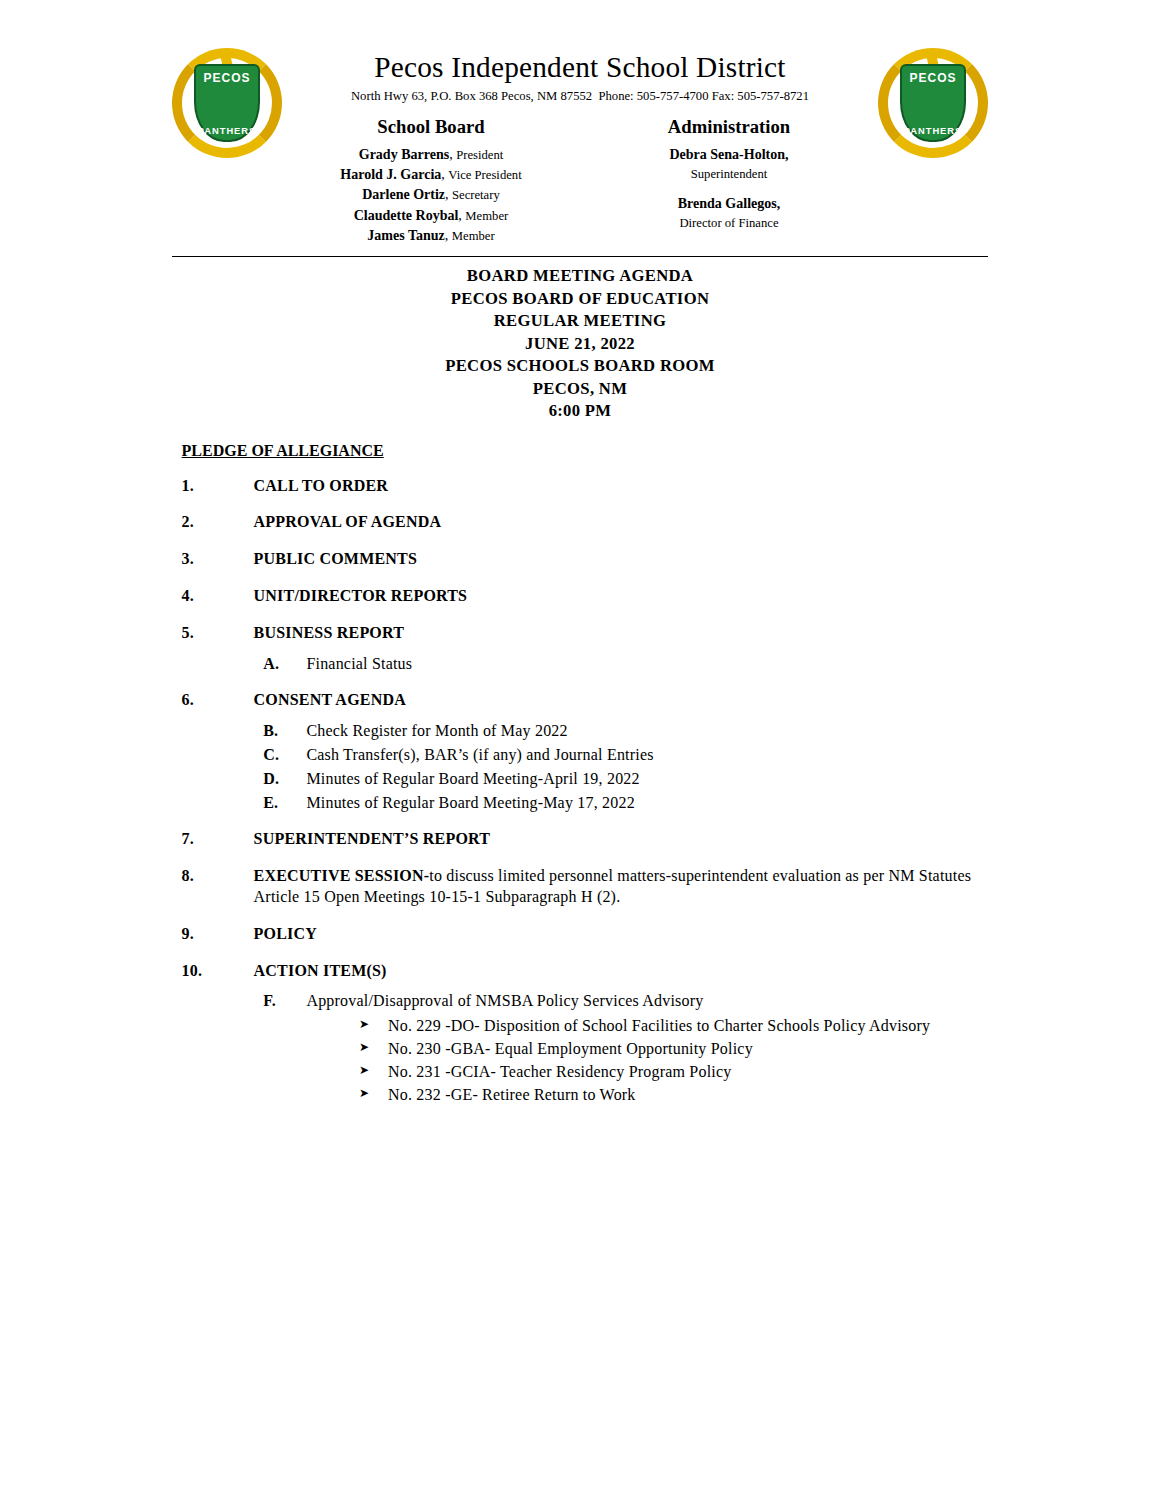PECOS
PANTHERS
Pecos Independent School District
North Hwy 63, P.O. Box 368 Pecos, NM 87552 Phone: 505-757-4700 Fax: 505-757-8721
School Board
Grady Barrens, President
Harold J. Garcia, Vice President
Darlene Ortiz, Secretary
Claudette Roybal, Member
James Tanuz, Member
Administration
Debra Sena-Holton,
Superintendent
Brenda Gallegos,
Director of Finance
PECOS
PANTHERS
BOARD MEETING AGENDA
PECOS BOARD OF EDUCATION
REGULAR MEETING
JUNE 21, 2022
PECOS SCHOOLS BOARD ROOM
PECOS, NM
6:00 PM
PLEDGE OF ALLEGIANCE
CALL TO ORDER
APPROVAL OF AGENDA
PUBLIC COMMENTS
UNIT/DIRECTOR REPORTS
BUSINESS REPORT
A. Financial Status
CONSENT AGENDA
B. Check Register for Month of May 2022
C. Cash Transfer(s), BAR’s (if any) and Journal Entries
D. Minutes of Regular Board Meeting-April 19, 2022
E. Minutes of Regular Board Meeting-May 17, 2022
SUPERINTENDENT’S REPORT
EXECUTIVE SESSION-to discuss limited personnel matters-superintendent evaluation as per NM Statutes Article 15 Open Meetings 10-15-1 Subparagraph H (2).
POLICY
ACTION ITEM(S)
F. Approval/Disapproval of NMSBA Policy Services Advisory
No. 229 -DO- Disposition of School Facilities to Charter Schools Policy Advisory
No. 230 -GBA- Equal Employment Opportunity Policy
No. 231 -GCIA- Teacher Residency Program Policy
No. 232 -GE- Retiree Return to Work